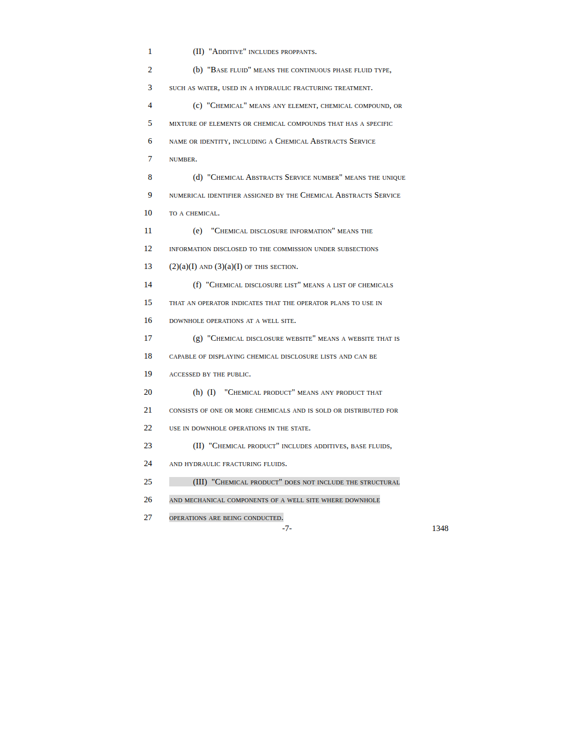| 1 | (II) "Additive" includes proppants. |
| 2 | (b) "Base fluid" means the continuous phase fluid type, |
| 3 | such as water, used in a hydraulic fracturing treatment. |
| 4 | (c) "Chemical" means any element, chemical compound, or |
| 5 | mixture of elements or chemical compounds that has a specific |
| 6 | name or identity, including a Chemical Abstracts Service |
| 7 | number. |
| 8 | (d) "Chemical Abstracts Service number" means the unique |
| 9 | numerical identifier assigned by the Chemical Abstracts Service |
| 10 | to a chemical. |
| 11 | (e) "Chemical disclosure information" means the |
| 12 | information disclosed to the commission under subsections |
| 13 | (2)(a)(I) and (3)(a)(I) of this section. |
| 14 | (f) "Chemical disclosure list" means a list of chemicals |
| 15 | that an operator indicates that the operator plans to use in |
| 16 | downhole operations at a well site. |
| 17 | (g) "Chemical disclosure website" means a website that is |
| 18 | capable of displaying chemical disclosure lists and can be |
| 19 | accessed by the public. |
| 20 | (h) (I) "Chemical product" means any product that |
| 21 | consists of one or more chemicals and is sold or distributed for |
| 22 | use in downhole operations in the state. |
| 23 | (II) "Chemical product" includes additives, base fluids, |
| 24 | and hydraulic fracturing fluids. |
| 25 | (III) "Chemical product" does not include the structural |
| 26 | and mechanical components of a well site where downhole |
| 27 | operations are being conducted. |
-7-
1348